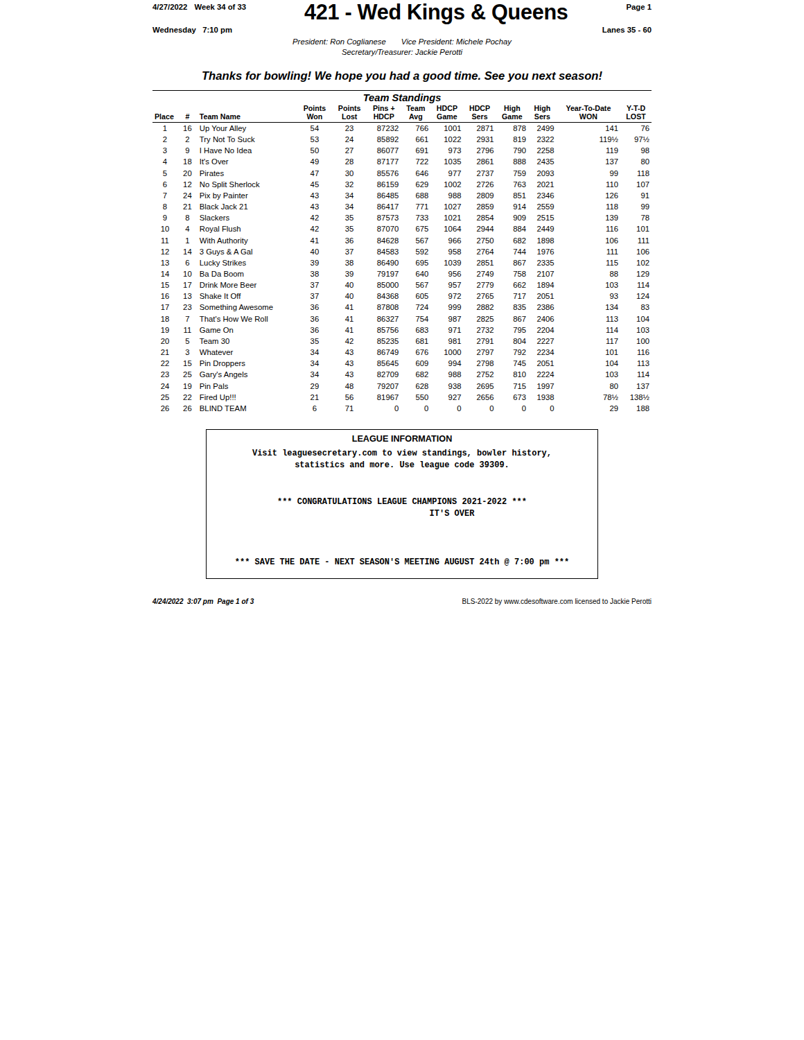4/27/2022 Week 34 of 33
421 - Wed Kings & Queens
Page 1
Wednesday 7:10 pm
Lanes 35 - 60
President: Ron Coglianese Vice President: Michele Pochay
Secretary/Treasurer: Jackie Perotti
Thanks for bowling! We hope you had a good time. See you next season!
Team Standings
| | | | Points | Points | Pins + | Team | HDCP | HDCP | High | High | Year-To-Date | Y-T-D |
| --- | --- | --- | --- | --- | --- | --- | --- | --- | --- | --- | --- | --- |
| Place | # | Team Name | Won | Lost | HDCP | Avg | Game | Sers | Game | Sers | WON | LOST |
| 1 | 16 | Up Your Alley | 54 | 23 | 87232 | 766 | 1001 | 2871 | 878 | 2499 | 141 | 76 |
| 2 | 2 | Try Not To Suck | 53 | 24 | 85892 | 661 | 1022 | 2931 | 819 | 2322 | 119½ | 97½ |
| 3 | 9 | I Have No Idea | 50 | 27 | 86077 | 691 | 973 | 2796 | 790 | 2258 | 119 | 98 |
| 4 | 18 | It's Over | 49 | 28 | 87177 | 722 | 1035 | 2861 | 888 | 2435 | 137 | 80 |
| 5 | 20 | Pirates | 47 | 30 | 85576 | 646 | 977 | 2737 | 759 | 2093 | 99 | 118 |
| 6 | 12 | No Split Sherlock | 45 | 32 | 86159 | 629 | 1002 | 2726 | 763 | 2021 | 110 | 107 |
| 7 | 24 | Pix by Painter | 43 | 34 | 86485 | 688 | 988 | 2809 | 851 | 2346 | 126 | 91 |
| 8 | 21 | Black Jack 21 | 43 | 34 | 86417 | 771 | 1027 | 2859 | 914 | 2559 | 118 | 99 |
| 9 | 8 | Slackers | 42 | 35 | 87573 | 733 | 1021 | 2854 | 909 | 2515 | 139 | 78 |
| 10 | 4 | Royal Flush | 42 | 35 | 87070 | 675 | 1064 | 2944 | 884 | 2449 | 116 | 101 |
| 11 | 1 | With Authority | 41 | 36 | 84628 | 567 | 966 | 2750 | 682 | 1898 | 106 | 111 |
| 12 | 14 | 3 Guys & A Gal | 40 | 37 | 84583 | 592 | 958 | 2764 | 744 | 1976 | 111 | 106 |
| 13 | 6 | Lucky Strikes | 39 | 38 | 86490 | 695 | 1039 | 2851 | 867 | 2335 | 115 | 102 |
| 14 | 10 | Ba Da Boom | 38 | 39 | 79197 | 640 | 956 | 2749 | 758 | 2107 | 88 | 129 |
| 15 | 17 | Drink More Beer | 37 | 40 | 85000 | 567 | 957 | 2779 | 662 | 1894 | 103 | 114 |
| 16 | 13 | Shake It Off | 37 | 40 | 84368 | 605 | 972 | 2765 | 717 | 2051 | 93 | 124 |
| 17 | 23 | Something Awesome | 36 | 41 | 87808 | 724 | 999 | 2882 | 835 | 2386 | 134 | 83 |
| 18 | 7 | That's How We Roll | 36 | 41 | 86327 | 754 | 987 | 2825 | 867 | 2406 | 113 | 104 |
| 19 | 11 | Game On | 36 | 41 | 85756 | 683 | 971 | 2732 | 795 | 2204 | 114 | 103 |
| 20 | 5 | Team 30 | 35 | 42 | 85235 | 681 | 981 | 2791 | 804 | 2227 | 117 | 100 |
| 21 | 3 | Whatever | 34 | 43 | 86749 | 676 | 1000 | 2797 | 792 | 2234 | 101 | 116 |
| 22 | 15 | Pin Droppers | 34 | 43 | 85645 | 609 | 994 | 2798 | 745 | 2051 | 104 | 113 |
| 23 | 25 | Gary's Angels | 34 | 43 | 82709 | 682 | 988 | 2752 | 810 | 2224 | 103 | 114 |
| 24 | 19 | Pin Pals | 29 | 48 | 79207 | 628 | 938 | 2695 | 715 | 1997 | 80 | 137 |
| 25 | 22 | Fired Up!!! | 21 | 56 | 81967 | 550 | 927 | 2656 | 673 | 1938 | 78½ | 138½ |
| 26 | 26 | BLIND TEAM | 6 | 71 | 0 | 0 | 0 | 0 | 0 | 0 | 29 | 188 |
LEAGUE INFORMATION
Visit leaguesecretary.com to view standings, bowler history,
statistics and more. Use league code 39309.


*** CONGRATULATIONS LEAGUE CHAMPIONS 2021-2022 ***
                    IT'S OVER



*** SAVE THE DATE - NEXT SEASON'S MEETING AUGUST 24th @ 7:00 pm ***
4/24/2022 3:07 pm Page 1 of 3
BLS-2022 by www.cdesoftware.com licensed to Jackie Perotti